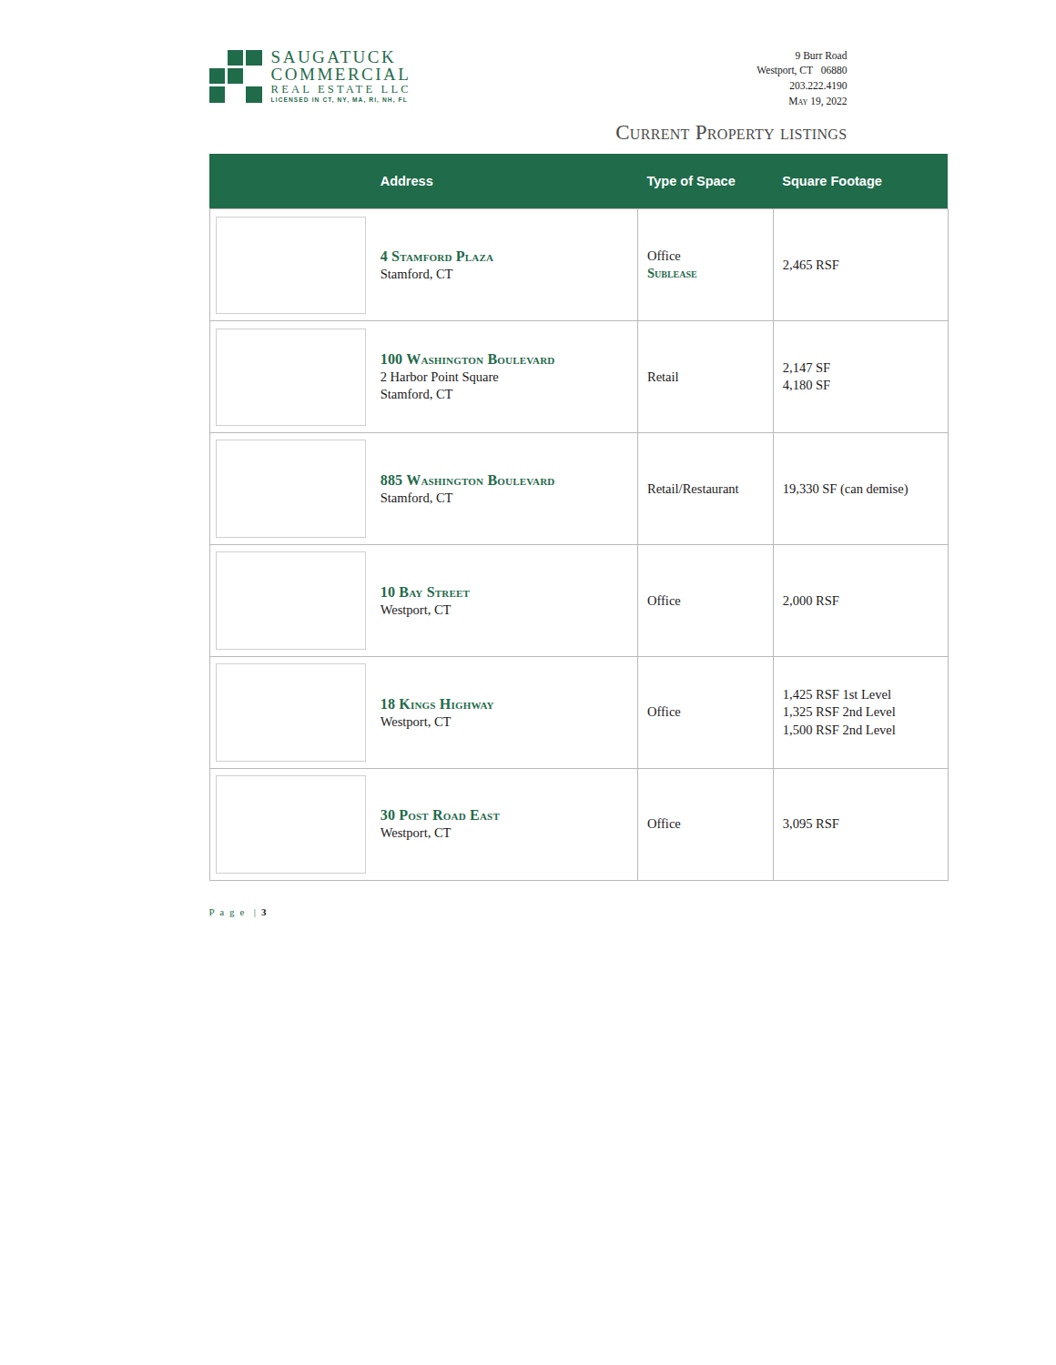SAUGATUCK COMMERCIAL REAL ESTATE LLC LICENSED IN CT, NY, MA, RI, NH, FL
9 Burr Road
Westport, CT 06880
203.222.4190
May 19, 2022
Current Property listings
| | Address | Type of Space | Square Footage |
| --- | --- | --- | --- |
| | 4 Stamford Plaza Stamford, CT | Office Sublease | 2,465 RSF |
| | 100 Washington Boulevard 2 Harbor Point Square Stamford, CT | Retail | 2,147 SF 4,180 SF |
| | 885 Washington Boulevard Stamford, CT | Retail/Restaurant | 19,330 SF (can demise) |
| | 10 Bay Street Westport, CT | Office | 2,000 RSF |
| | 18 Kings Highway Westport, CT | Office | 1,425 RSF 1st Level 1,325 RSF 2nd Level 1,500 RSF 2nd Level |
| | 30 Post Road East Westport, CT | Office | 3,095 RSF |
P a g e | 3